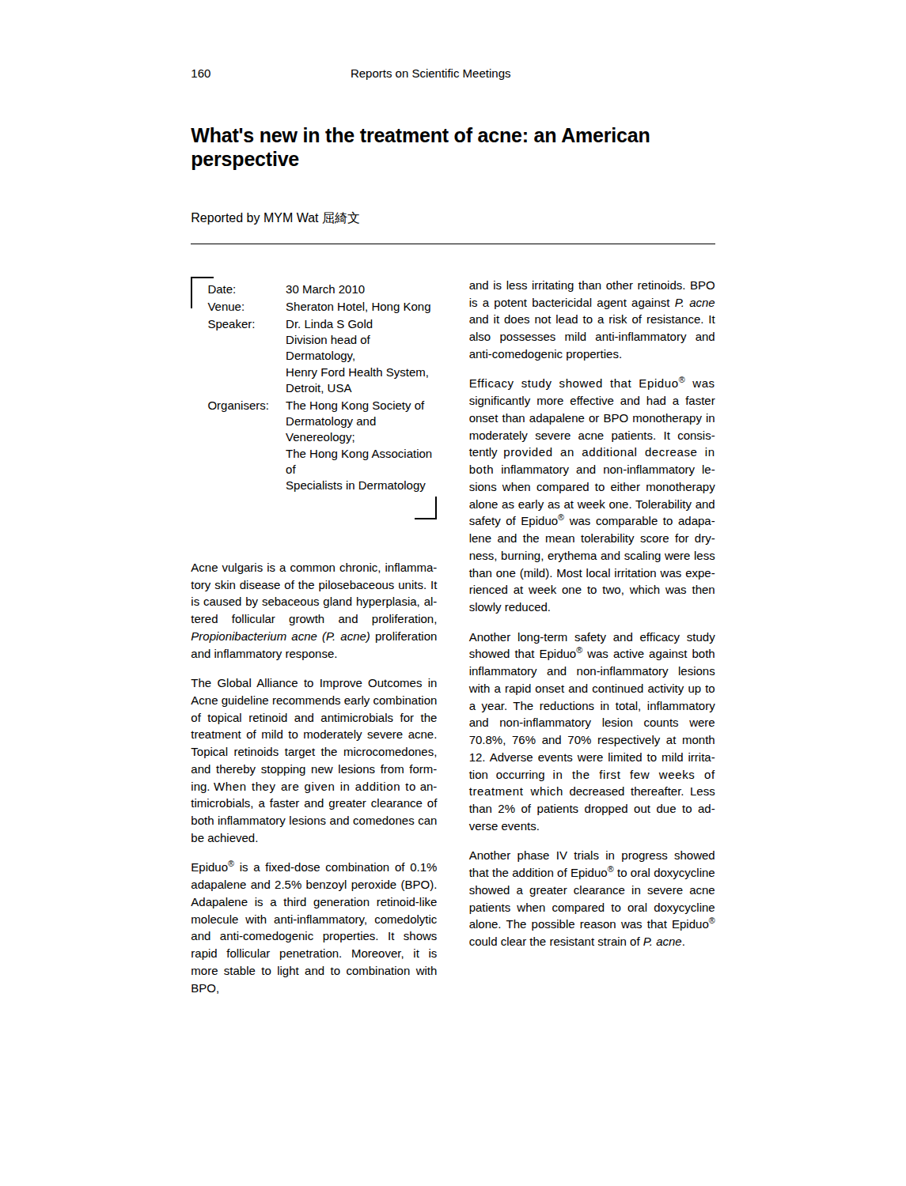160
Reports on Scientific Meetings
What's new in the treatment of acne: an American perspective
Reported by MYM Wat 屈綺文
| Date: | 30 March 2010 |
| Venue: | Sheraton Hotel, Hong Kong |
| Speaker: | Dr. Linda S Gold Division head of Dermatology, Henry Ford Health System, Detroit, USA |
| Organisers: | The Hong Kong Society of Dermatology and Venereology; The Hong Kong Association of Specialists in Dermatology |
Acne vulgaris is a common chronic, inflammatory skin disease of the pilosebaceous units. It is caused by sebaceous gland hyperplasia, altered follicular growth and proliferation, Propionibacterium acne (P. acne) proliferation and inflammatory response.
The Global Alliance to Improve Outcomes in Acne guideline recommends early combination of topical retinoid and antimicrobials for the treatment of mild to moderately severe acne. Topical retinoids target the microcomedones, and thereby stopping new lesions from forming. When they are given in addition to antimicrobials, a faster and greater clearance of both inflammatory lesions and comedones can be achieved.
Epiduo® is a fixed-dose combination of 0.1% adapalene and 2.5% benzoyl peroxide (BPO). Adapalene is a third generation retinoid-like molecule with anti-inflammatory, comedolytic and anti-comedogenic properties. It shows rapid follicular penetration. Moreover, it is more stable to light and to combination with BPO,
and is less irritating than other retinoids. BPO is a potent bactericidal agent against P. acne and it does not lead to a risk of resistance. It also possesses mild anti-inflammatory and anti-comedogenic properties.
Efficacy study showed that Epiduo® was significantly more effective and had a faster onset than adapalene or BPO monotherapy in moderately severe acne patients. It consistently provided an additional decrease in both inflammatory and non-inflammatory lesions when compared to either monotherapy alone as early as at week one. Tolerability and safety of Epiduo® was comparable to adapalene and the mean tolerability score for dryness, burning, erythema and scaling were less than one (mild). Most local irritation was experienced at week one to two, which was then slowly reduced.
Another long-term safety and efficacy study showed that Epiduo® was active against both inflammatory and non-inflammatory lesions with a rapid onset and continued activity up to a year. The reductions in total, inflammatory and non-inflammatory lesion counts were 70.8%, 76% and 70% respectively at month 12. Adverse events were limited to mild irritation occurring in the first few weeks of treatment which decreased thereafter. Less than 2% of patients dropped out due to adverse events.
Another phase IV trials in progress showed that the addition of Epiduo® to oral doxycycline showed a greater clearance in severe acne patients when compared to oral doxycycline alone. The possible reason was that Epiduo® could clear the resistant strain of P. acne.